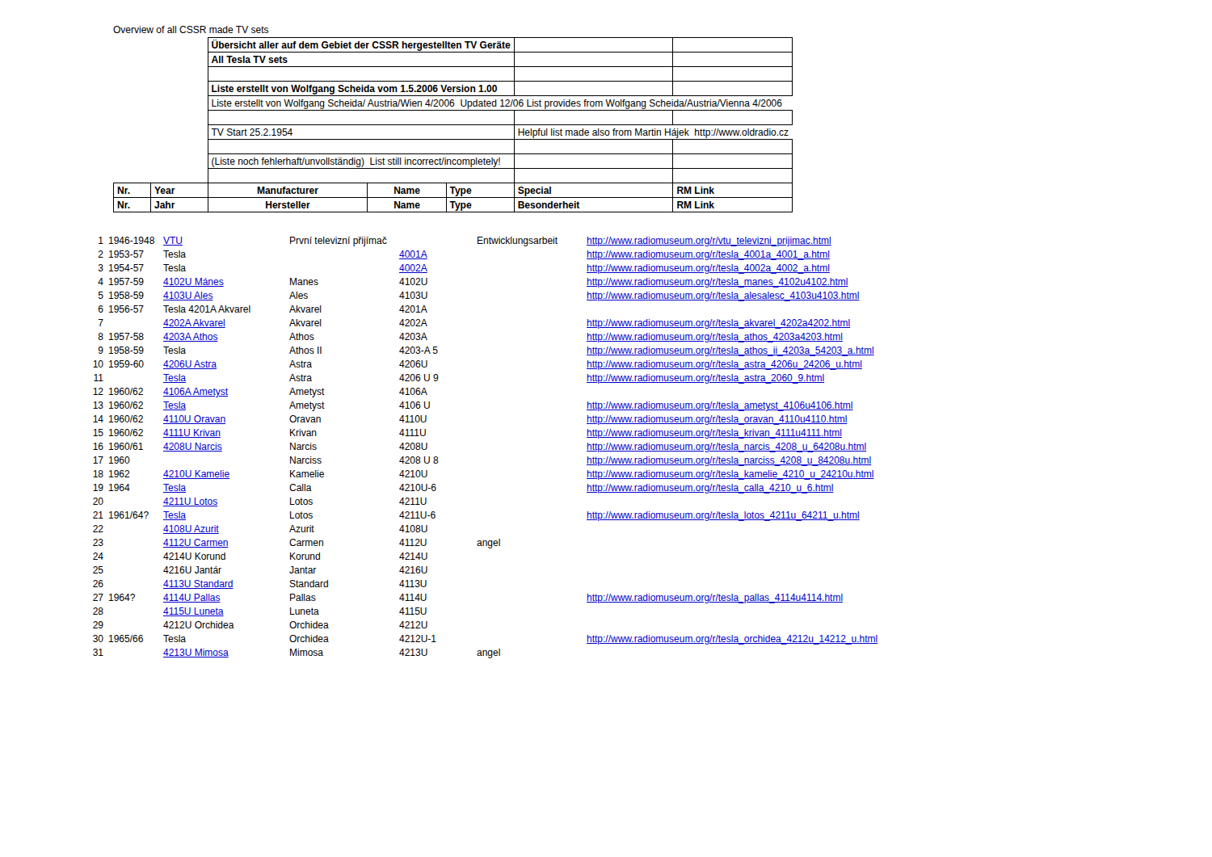Overview of all CSSR made TV sets
| | | Übersicht aller auf dem Gebiet der CSSR hergestellten TV Geräte | | |
| | | All Tesla TV sets | | |
| | | Liste erstellt von Wolfgang Scheida vom 1.5.2006 Version 1.00 | | |
| | | Liste erstellt von Wolfgang Scheida/ Austria/Wien 4/2006 Updated 12/06 List provides from Wolfgang Scheida/Austria/Vienna 4/2006 |
| | | TV Start 25.2.1954 | Helpful list made also from Martin Hájek http://www.oldradio.cz |
| | | (Liste noch fehlerhaft/unvollständig) List still incorrect/incompletely! | | |
| Nr. | Year | Manufacturer | Name | Type | Special | RM Link |
| Nr. | Jahr | Hersteller | Name | Type | Besonderheit | RM Link |
| 1 | 1946-1948 | VTU | První televizní přijímač | | Entwicklungsarbeit | http://www.radiomuseum.org/r/vtu_televizni_prijimac.html |
| 2 | 1953-57 | Tesla | | 4001A | | http://www.radiomuseum.org/r/tesla_4001a_4001_a.html |
| 3 | 1954-57 | Tesla | | 4002A | | http://www.radiomuseum.org/r/tesla_4002a_4002_a.html |
| 4 | 1957-59 | 4102U Mánes | Manes | 4102U | | http://www.radiomuseum.org/r/tesla_manes_4102u4102.html |
| 5 | 1958-59 | 4103U Ales | Ales | 4103U | | http://www.radiomuseum.org/r/tesla_alesalesc_4103u4103.html |
| 6 | 1956-57 | Tesla 4201A Akvarel | Akvarel | 4201A | | |
| 7 | | 4202A Akvarel | Akvarel | 4202A | | http://www.radiomuseum.org/r/tesla_akvarel_4202a4202.html |
| 8 | 1957-58 | 4203A Athos | Athos | 4203A | | http://www.radiomuseum.org/r/tesla_athos_4203a4203.html |
| 9 | 1958-59 | Tesla | Athos II | 4203-A 5 | | http://www.radiomuseum.org/r/tesla_athos_ii_4203a_54203_a.html |
| 10 | 1959-60 | 4206U Astra | Astra | 4206U | | http://www.radiomuseum.org/r/tesla_astra_4206u_24206_u.html |
| 11 | | Tesla | Astra | 4206 U 9 | | http://www.radiomuseum.org/r/tesla_astra_2060_9.html |
| 12 | 1960/62 | 4106A Ametyst | Ametyst | 4106A | | |
| 13 | 1960/62 | Tesla | Ametyst | 4106 U | | http://www.radiomuseum.org/r/tesla_ametyst_4106u4106.html |
| 14 | 1960/62 | 4110U Oravan | Oravan | 4110U | | http://www.radiomuseum.org/r/tesla_oravan_4110u4110.html |
| 15 | 1960/62 | 4111U Krivan | Krivan | 4111U | | http://www.radiomuseum.org/r/tesla_krivan_4111u4111.html |
| 16 | 1960/61 | 4208U Narcis | Narcis | 4208U | | http://www.radiomuseum.org/r/tesla_narcis_4208_u_64208u.html |
| 17 | 1960 | | Narciss | 4208 U 8 | | http://www.radiomuseum.org/r/tesla_narciss_4208_u_84208u.html |
| 18 | 1962 | 4210U Kamelie | Kamelie | 4210U | | http://www.radiomuseum.org/r/tesla_kamelie_4210_u_24210u.html |
| 19 | 1964 | Tesla | Calla | 4210U-6 | | http://www.radiomuseum.org/r/tesla_calla_4210_u_6.html |
| 20 | | 4211U Lotos | Lotos | 4211U | | |
| 21 | 1961/64? | Tesla | Lotos | 4211U-6 | | http://www.radiomuseum.org/r/tesla_lotos_4211u_64211_u.html |
| 22 | | 4108U Azurit | Azurit | 4108U | | |
| 23 | | 4112U Carmen | Carmen | 4112U | angel | |
| 24 | | 4214U Korund | Korund | 4214U | | |
| 25 | | 4216U Jantár | Jantar | 4216U | | |
| 26 | | 4113U Standard | Standard | 4113U | | |
| 27 | 1964? | 4114U Pallas | Pallas | 4114U | | http://www.radiomuseum.org/r/tesla_pallas_4114u4114.html |
| 28 | | 4115U Luneta | Luneta | 4115U | | |
| 29 | | 4212U Orchidea | Orchidea | 4212U | | |
| 30 | 1965/66 | Tesla | Orchidea | 4212U-1 | | http://www.radiomuseum.org/r/tesla_orchidea_4212u_14212_u.html |
| 31 | | 4213U Mimosa | Mimosa | 4213U | angel | |